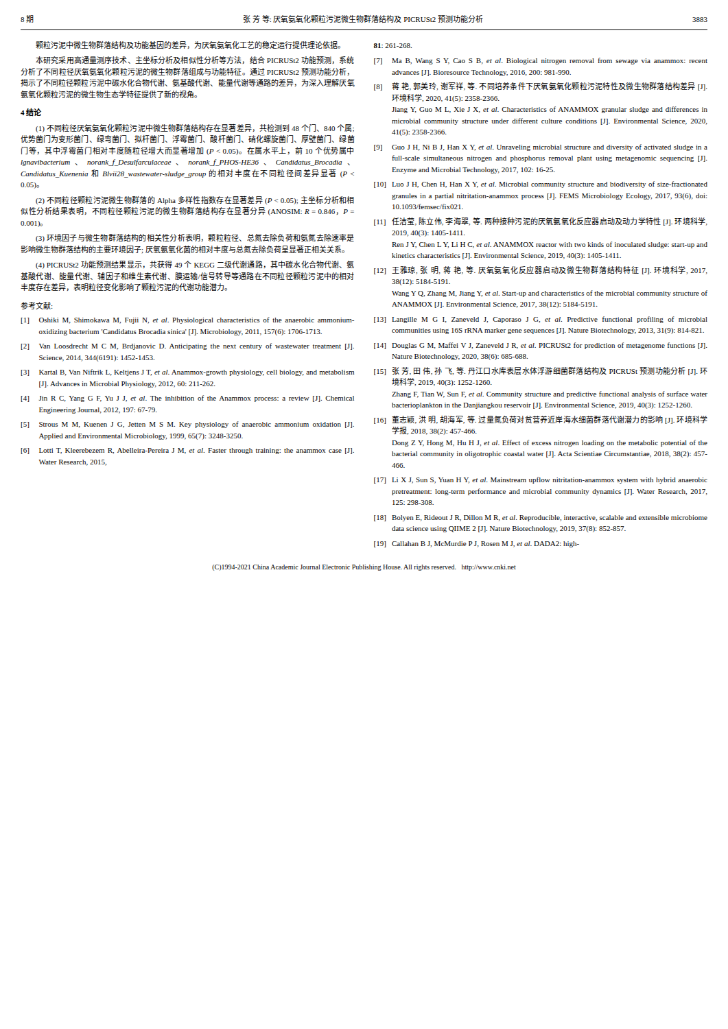8 期
张 芳 等: 厌氧氨氧化颗粒污泥微生物群落结构及 PICRUSt2 预测功能分析
3883
颗粒污泥中微生物群落结构及功能基因的差异，为厌氧氨氧化工艺的稳定运行提供理论依据。
本研究采用高通量测序技术、主坐标分析及相似性分析等方法，结合 PICRUSt2 功能预测，系统分析了不同粒径厌氧氨氧化颗粒污泥的微生物群落组成与功能特征。通过 PICRUSt2 预测功能分析，揭示了不同粒径颗粒污泥中碳水化合物代谢、氨基酸代谢、能量代谢等通路的差异，为深入理解厌氧氨氧化颗粒污泥的微生物生态学特征提供了新的视角。
4 结论
(1) 不同粒径厌氧氨氧化颗粒污泥中微生物群落结构存在显著差异，共检测到 48 个门、840 个属; 优势菌门为变形菌门、绿弯菌门、拟杆菌门、浮霉菌门、酸杆菌门、硝化螺旋菌门、厚壁菌门、绿菌门等，其中浮霉菌门相对丰度随粒径增大而显著增加 (P < 0.05)。在属水平上，前 10 个优势属中 lgnavibacterium、norank_f_Desulfarculaceae、norank_f_PHOS-HE36、Candidatus_Brocadia、Candidatus_Kuenenia 和 Blvii28_wastewater-sludge_group 的相对丰度在不同粒径间差异显著 (P < 0.05)。
(2) 不同粒径颗粒污泥微生物群落的 Alpha 多样性指数存在显著差异 (P < 0.05); 主坐标分析和相似性分析结果表明，不同粒径颗粒污泥的微生物群落结构存在显著分异 (ANOSIM: R = 0.846，P = 0.001)。
(3) 环境因子与微生物群落结构的相关性分析表明，颗粒粒径、总氮去除负荷和氨氮去除速率是影响微生物群落结构的主要环境因子; 厌氧氨氧化菌的相对丰度与总氮去除负荷呈显著正相关关系。
(4) PICRUSt2 功能预测结果显示，共获得 49 个 KEGG 二级代谢通路，其中碳水化合物代谢、氨基酸代谢、能量代谢、辅因子和维生素代谢、膜运输/信号转导等通路在不同粒径颗粒污泥中的相对丰度存在差异，表明粒径变化影响了颗粒污泥的代谢功能潜力。
参考文献:
Oshiki M, Shimokawa M, Fujii N, et al. Physiological characteristics of the anaerobic ammonium-oxidizing bacterium 'Candidatus Brocadia sinica' [J]. Microbiology, 2011, 157(6): 1706-1713.
Van Loosdrecht M C M, Brdjanovic D. Anticipating the next century of wastewater treatment [J]. Science, 2014, 344(6191): 1452-1453.
Kartal B, Van Niftrik L, Keltjens J T, et al. Anammox-growth physiology, cell biology, and metabolism [J]. Advances in Microbial Physiology, 2012, 60: 211-262.
Jin R C, Yang G F, Yu J J, et al. The inhibition of the Anammox process: a review [J]. Chemical Engineering Journal, 2012, 197: 67-79.
Strous M M, Kuenen J G, Jetten M S M. Key physiology of anaerobic ammonium oxidation [J]. Applied and Environmental Microbiology, 1999, 65(7): 3248-3250.
Lotti T, Kleerebezem R, Abelleira-Pereira J M, et al. Faster through training: the anammox case [J]. Water Research, 2015,
81: 261-268.
Ma B, Wang S Y, Cao S B, et al. Biological nitrogen removal from sewage via anammox: recent advances [J]. Bioresource Technology, 2016, 200: 981-990.
蒋 艳, 郭美玲, 谢军祥, 等. 不同培养条件下厌氧氨氧化颗粒污泥特性及微生物群落结构差异 [J]. 环境科学, 2020, 41(5): 2358-2366. Jiang Y, Guo M L, Xie J X, et al. Characteristics of ANAMMOX granular sludge and differences in microbial community structure under different culture conditions [J]. Environmental Science, 2020, 41(5): 2358-2366.
Guo J H, Ni B J, Han X Y, et al. Unraveling microbial structure and diversity of activated sludge in a full-scale simultaneous nitrogen and phosphorus removal plant using metagenomic sequencing [J]. Enzyme and Microbial Technology, 2017, 102: 16-25.
Luo J H, Chen H, Han X Y, et al. Microbial community structure and biodiversity of size-fractionated granules in a partial nitritation-anammox process [J]. FEMS Microbiology Ecology, 2017, 93(6), doi: 10.1093/femsec/fix021.
任洁莹, 陈立伟, 李海翠, 等. 两种接种污泥的厌氧氨氧化反应器启动及动力学特性 [J]. 环境科学, 2019, 40(3): 1405-1411. Ren J Y, Chen L Y, Li H C, et al. ANAMMOX reactor with two kinds of inoculated sludge: start-up and kinetics characteristics [J]. Environmental Science, 2019, 40(3): 1405-1411.
王雅琼, 张 明, 蒋 艳, 等. 厌氧氨氧化反应器启动及微生物群落结构特征 [J]. 环境科学, 2017, 38(12): 5184-5191. Wang Y Q, Zhang M, Jiang Y, et al. Start-up and characteristics of the microbial community structure of ANAMMOX [J]. Environmental Science, 2017, 38(12): 5184-5191.
Langille M G I, Zaneveld J, Caporaso J G, et al. Predictive functional profiling of microbial communities using 16S rRNA marker gene sequences [J]. Nature Biotechnology, 2013, 31(9): 814-821.
Douglas G M, Maffei V J, Zaneveld J R, et al. PICRUSt2 for prediction of metagenome functions [J]. Nature Biotechnology, 2020, 38(6): 685-688.
张 芳, 田 伟, 孙 飞, 等. 丹江口水库表层水体浮游细菌群落结构及 PICRUSt 预测功能分析 [J]. 环境科学, 2019, 40(3): 1252-1260. Zhang F, Tian W, Sun F, et al. Community structure and predictive functional analysis of surface water bacterioplankton in the Danjiangkou reservoir [J]. Environmental Science, 2019, 40(3): 1252-1260.
董志颖, 洪 明, 胡海军, 等. 过量氮负荷对贫营养近岸海水细菌群落代谢潜力的影响 [J]. 环境科学学报, 2018, 38(2): 457-466. Dong Z Y, Hong M, Hu H J, et al. Effect of excess nitrogen loading on the metabolic potential of the bacterial community in oligotrophic coastal water [J]. Acta Scientiae Circumstantiae, 2018, 38(2): 457-466.
Li X J, Sun S, Yuan H Y, et al. Mainstream upflow nitritation-anammox system with hybrid anaerobic pretreatment: long-term performance and microbial community dynamics [J]. Water Research, 2017, 125: 298-308.
Bolyen E, Rideout J R, Dillon M R, et al. Reproducible, interactive, scalable and extensible microbiome data science using QIIME 2 [J]. Nature Biotechnology, 2019, 37(8): 852-857.
Callahan B J, McMurdie P J, Rosen M J, et al. DADA2: high-
(C)1994-2021 China Academic Journal Electronic Publishing House. All rights reserved. http://www.cnki.net